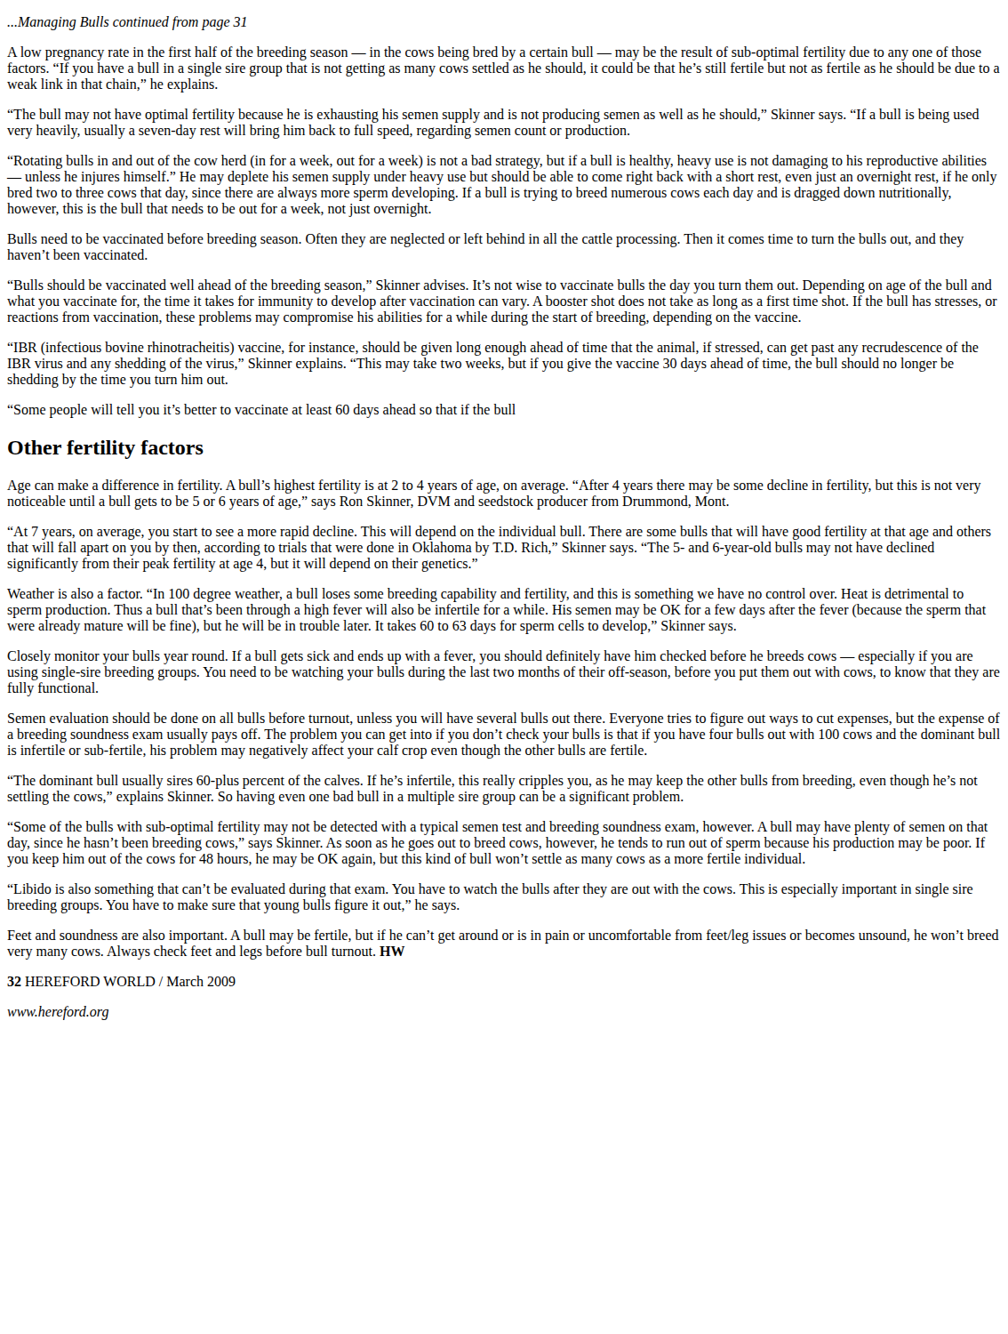...Managing Bulls continued from page 31
A low pregnancy rate in the first half of the breeding season — in the cows being bred by a certain bull — may be the result of sub-optimal fertility due to any one of those factors. “If you have a bull in a single sire group that is not getting as many cows settled as he should, it could be that he’s still fertile but not as fertile as he should be due to a weak link in that chain,” he explains.
“The bull may not have optimal fertility because he is exhausting his semen supply and is not producing semen as well as he should,” Skinner says. “If a bull is being used very heavily, usually a seven-day rest will bring him back to full speed, regarding semen count or production.
“Rotating bulls in and out of the cow herd (in for a week, out for a week) is not a bad strategy, but if a bull is healthy, heavy use is not damaging to his reproductive abilities — unless he injures himself.” He may deplete his semen supply under heavy use but should be able to come right back with a short rest, even just an overnight rest, if he only bred two to three cows that day, since there are always more sperm developing. If a bull is trying to breed numerous cows each day and is dragged down nutritionally, however, this is the bull that needs to be out for a week, not just overnight.
Bulls need to be vaccinated before breeding season. Often they are neglected or left behind in all the cattle processing. Then it comes time to turn the bulls out, and they haven’t been vaccinated.
“Bulls should be vaccinated well ahead of the breeding season,” Skinner advises. It’s not wise to vaccinate bulls the day you turn them out. Depending on age of the bull and what you vaccinate for, the time it takes for immunity to develop after vaccination can vary. A booster shot does not take as long as a first time shot. If the bull has stresses, or reactions from vaccination, these problems may compromise his abilities for a while during the start of breeding, depending on the vaccine.
“IBR (infectious bovine rhinotracheitis) vaccine, for instance, should be given long enough ahead of time that the animal, if stressed, can get past any recrudescence of the IBR virus and any shedding of the virus,” Skinner explains. “This may take two weeks, but if you give the vaccine 30 days ahead of time, the bull should no longer be shedding by the time you turn him out.
“Some people will tell you it’s better to vaccinate at least 60 days ahead so that if the bull
Other fertility factors
Age can make a difference in fertility. A bull’s highest fertility is at 2 to 4 years of age, on average. “After 4 years there may be some decline in fertility, but this is not very noticeable until a bull gets to be 5 or 6 years of age,” says Ron Skinner, DVM and seedstock producer from Drummond, Mont.
“At 7 years, on average, you start to see a more rapid decline. This will depend on the individual bull. There are some bulls that will have good fertility at that age and others that will fall apart on you by then, according to trials that were done in Oklahoma by T.D. Rich,” Skinner says. “The 5- and 6-year-old bulls may not have declined significantly from their peak fertility at age 4, but it will depend on their genetics.”
Weather is also a factor. “In 100 degree weather, a bull loses some breeding capability and fertility, and this is something we have no control over. Heat is detrimental to sperm production. Thus a bull that’s been through a high fever will also be infertile for a while. His semen may be OK for a few days after the fever (because the sperm that were already mature will be fine), but he will be in trouble later. It takes 60 to 63 days for sperm cells to develop,” Skinner says.
Closely monitor your bulls year round. If a bull gets sick and ends up with a fever, you should definitely have him checked before he breeds cows — especially if you are using single-sire breeding groups. You need to be watching your bulls during the last two months of their off-season, before you put them out with cows, to know that they are fully functional.
Semen evaluation should be done on all bulls before turnout, unless you will have several bulls out there. Everyone tries to figure out ways to cut expenses, but the expense of a breeding soundness exam usually pays off. The problem you can get into if you don’t check your bulls is that if you have four bulls out with 100 cows and the dominant bull is infertile or sub-fertile, his problem may negatively affect your calf crop even though the other bulls are fertile.
“The dominant bull usually sires 60-plus percent of the calves. If he’s infertile, this really cripples you, as he may keep the other bulls from breeding, even though he’s not settling the cows,” explains Skinner. So having even one bad bull in a multiple sire group can be a significant problem.
“Some of the bulls with sub-optimal fertility may not be detected with a typical semen test and breeding soundness exam, however. A bull may have plenty of semen on that day, since he hasn’t been breeding cows,” says Skinner. As soon as he goes out to breed cows, however, he tends to run out of sperm because his production may be poor. If you keep him out of the cows for 48 hours, he may be OK again, but this kind of bull won’t settle as many cows as a more fertile individual.
“Libido is also something that can’t be evaluated during that exam. You have to watch the bulls after they are out with the cows. This is especially important in single sire breeding groups. You have to make sure that young bulls figure it out,” he says.
Feet and soundness are also important. A bull may be fertile, but if he can’t get around or is in pain or uncomfortable from feet/leg issues or becomes unsound, he won’t breed very many cows. Always check feet and legs before bull turnout. HW
32 HEREFORD WORLD / March 2009
www.hereford.org